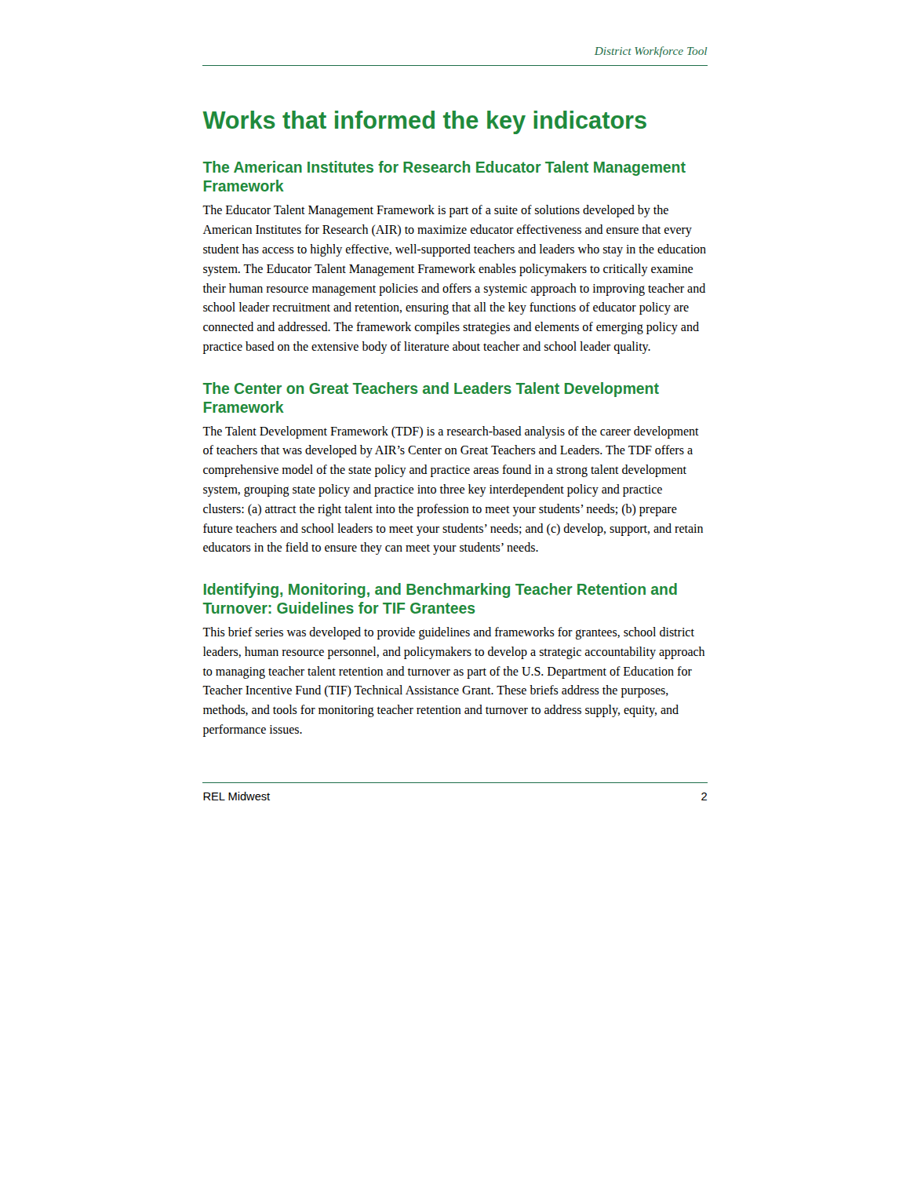District Workforce Tool
Works that informed the key indicators
The American Institutes for Research Educator Talent Management Framework
The Educator Talent Management Framework is part of a suite of solutions developed by the American Institutes for Research (AIR) to maximize educator effectiveness and ensure that every student has access to highly effective, well-supported teachers and leaders who stay in the education system. The Educator Talent Management Framework enables policymakers to critically examine their human resource management policies and offers a systemic approach to improving teacher and school leader recruitment and retention, ensuring that all the key functions of educator policy are connected and addressed. The framework compiles strategies and elements of emerging policy and practice based on the extensive body of literature about teacher and school leader quality.
The Center on Great Teachers and Leaders Talent Development Framework
The Talent Development Framework (TDF) is a research-based analysis of the career development of teachers that was developed by AIR’s Center on Great Teachers and Leaders. The TDF offers a comprehensive model of the state policy and practice areas found in a strong talent development system, grouping state policy and practice into three key interdependent policy and practice clusters: (a) attract the right talent into the profession to meet your students’ needs; (b) prepare future teachers and school leaders to meet your students’ needs; and (c) develop, support, and retain educators in the field to ensure they can meet your students’ needs.
Identifying, Monitoring, and Benchmarking Teacher Retention and Turnover: Guidelines for TIF Grantees
This brief series was developed to provide guidelines and frameworks for grantees, school district leaders, human resource personnel, and policymakers to develop a strategic accountability approach to managing teacher talent retention and turnover as part of the U.S. Department of Education for Teacher Incentive Fund (TIF) Technical Assistance Grant. These briefs address the purposes, methods, and tools for monitoring teacher retention and turnover to address supply, equity, and performance issues.
REL Midwest
2